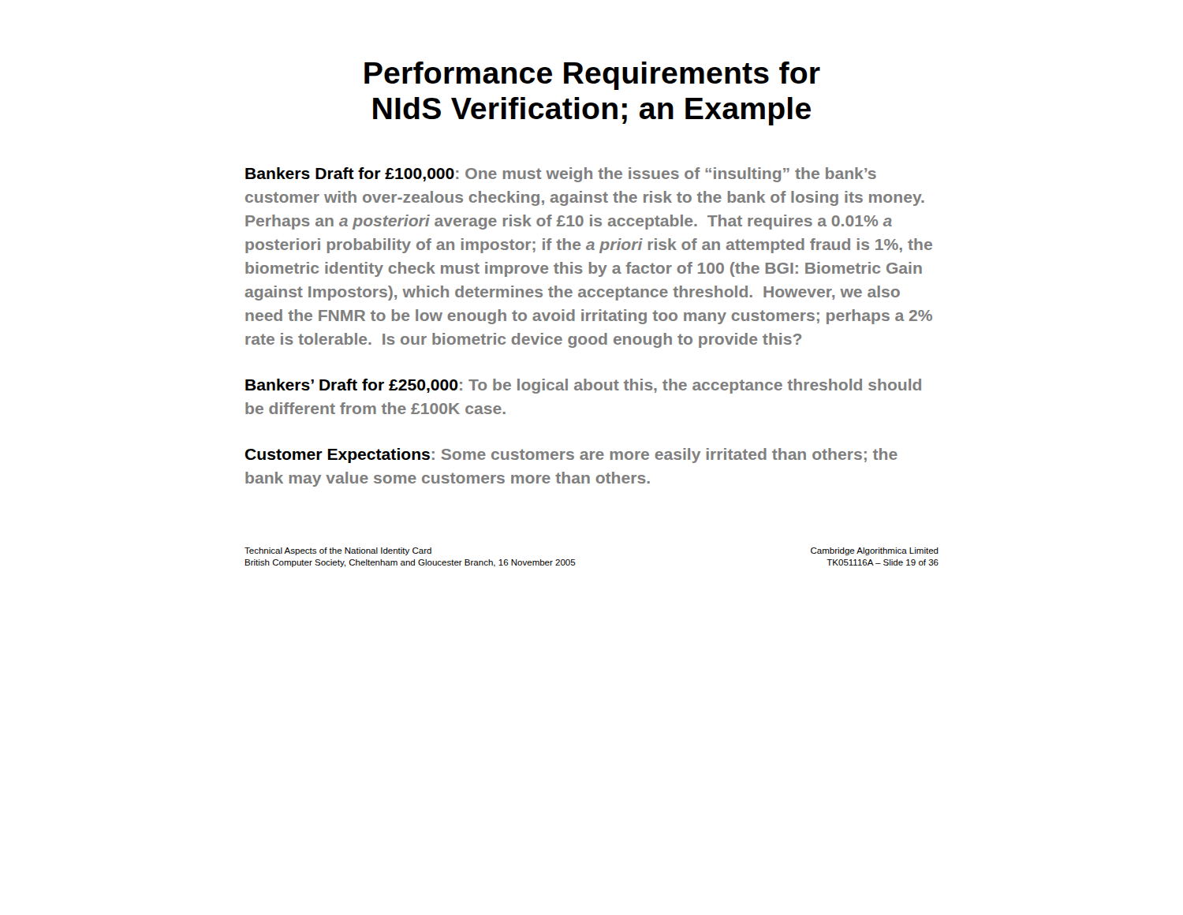Performance Requirements for
NIdS Verification; an Example
Bankers Draft for £100,000: One must weigh the issues of “insulting” the bank’s customer with over-zealous checking, against the risk to the bank of losing its money. Perhaps an a posteriori average risk of £10 is acceptable. That requires a 0.01% a posteriori probability of an impostor; if the a priori risk of an attempted fraud is 1%, the biometric identity check must improve this by a factor of 100 (the BGI: Biometric Gain against Impostors), which determines the acceptance threshold. However, we also need the FNMR to be low enough to avoid irritating too many customers; perhaps a 2% rate is tolerable. Is our biometric device good enough to provide this?
Bankers’ Draft for £250,000: To be logical about this, the acceptance threshold should be different from the £100K case.
Customer Expectations: Some customers are more easily irritated than others; the bank may value some customers more than others.
Technical Aspects of the National Identity Card
British Computer Society, Cheltenham and Gloucester Branch, 16 November 2005
Cambridge Algorithmica Limited
TK051116A – Slide 19 of 36